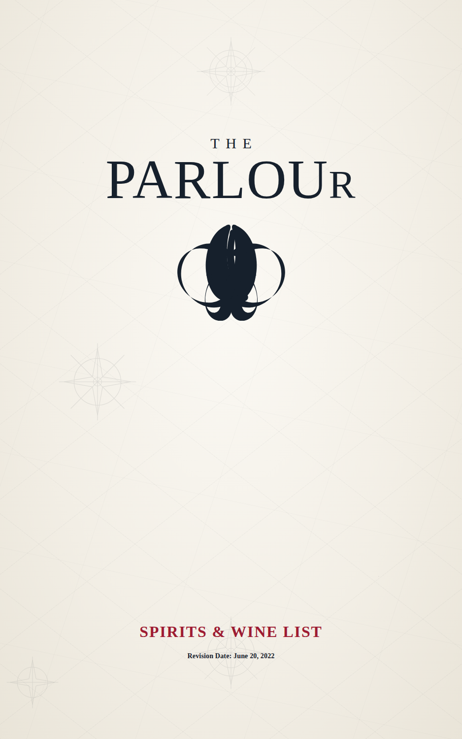The
Parlour
Spirits & Wine List
Revision Date: June 20, 2022